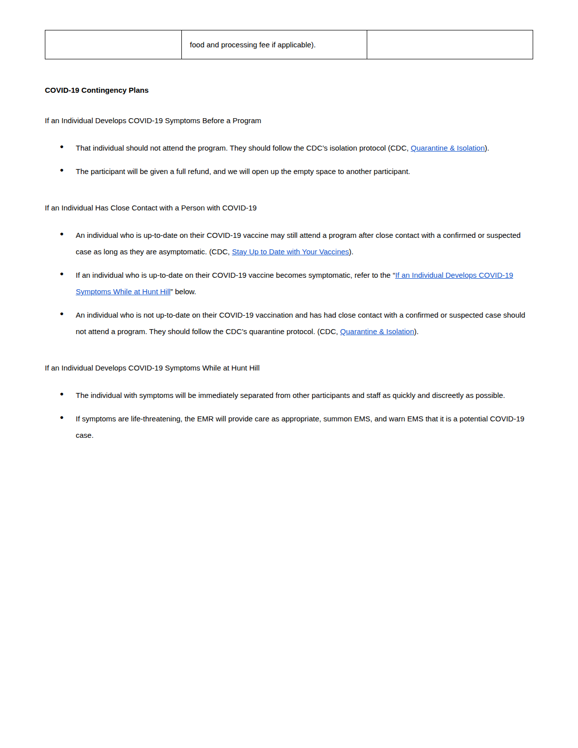| | food and processing fee if applicable). | |
COVID-19 Contingency Plans
If an Individual Develops COVID-19 Symptoms Before a Program
That individual should not attend the program. They should follow the CDC’s isolation protocol (CDC, Quarantine & Isolation).
The participant will be given a full refund, and we will open up the empty space to another participant.
If an Individual Has Close Contact with a Person with COVID-19
An individual who is up-to-date on their COVID-19 vaccine may still attend a program after close contact with a confirmed or suspected case as long as they are asymptomatic. (CDC, Stay Up to Date with Your Vaccines).
If an individual who is up-to-date on their COVID-19 vaccine becomes symptomatic, refer to the “If an Individual Develops COVID-19 Symptoms While at Hunt Hill” below.
An individual who is not up-to-date on their COVID-19 vaccination and has had close contact with a confirmed or suspected case should not attend a program. They should follow the CDC’s quarantine protocol. (CDC, Quarantine & Isolation).
If an Individual Develops COVID-19 Symptoms While at Hunt Hill
The individual with symptoms will be immediately separated from other participants and staff as quickly and discreetly as possible.
If symptoms are life-threatening, the EMR will provide care as appropriate, summon EMS, and warn EMS that it is a potential COVID-19 case.